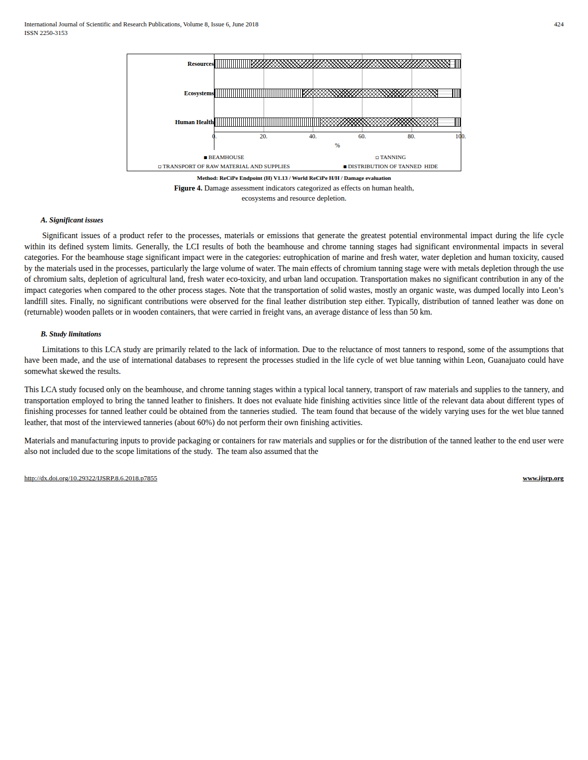International Journal of Scientific and Research Publications, Volume 8, Issue 6, June 2018
ISSN 2250-3153
424
| Resources | |
| Ecosystems | |
| Human Health | |
| | 0. 20. 40. 60. 80. 100. % |
| ▪ BEAMHOUSE | ▫ TANNING |
| ▫ TRANSPORT OF RAW MATERIAL AND SUPPLIES | ▪ DISTRIBUTION OF TANNED HIDE |
Method: ReCiPe Endpoint (H) V1.13 / World ReCiPe H/H / Damage evaluation
Figure 4. Damage assessment indicators categorized as effects on human health,
ecosystems and resource depletion.
A. Significant issues
Significant issues of a product refer to the processes, materials or emissions that generate the greatest potential environmental impact during the life cycle within its defined system limits. Generally, the LCI results of both the beamhouse and chrome tanning stages had significant environmental impacts in several categories. For the beamhouse stage significant impact were in the categories: eutrophication of marine and fresh water, water depletion and human toxicity, caused by the materials used in the processes, particularly the large volume of water. The main effects of chromium tanning stage were with metals depletion through the use of chromium salts, depletion of agricultural land, fresh water eco-toxicity, and urban land occupation. Transportation makes no significant contribution in any of the impact categories when compared to the other process stages. Note that the transportation of solid wastes, mostly an organic waste, was dumped locally into Leon’s landfill sites. Finally, no significant contributions were observed for the final leather distribution step either. Typically, distribution of tanned leather was done on (returnable) wooden pallets or in wooden containers, that were carried in freight vans, an average distance of less than 50 km.
B. Study limitations
Limitations to this LCA study are primarily related to the lack of information. Due to the reluctance of most tanners to respond, some of the assumptions that have been made, and the use of international databases to represent the processes studied in the life cycle of wet blue tanning within Leon, Guanajuato could have somewhat skewed the results.
This LCA study focused only on the beamhouse, and chrome tanning stages within a typical local tannery, transport of raw materials and supplies to the tannery, and transportation employed to bring the tanned leather to finishers. It does not evaluate hide finishing activities since little of the relevant data about different types of finishing processes for tanned leather could be obtained from the tanneries studied. The team found that because of the widely varying uses for the wet blue tanned leather, that most of the interviewed tanneries (about 60%) do not perform their own finishing activities.
Materials and manufacturing inputs to provide packaging or containers for raw materials and supplies or for the distribution of the tanned leather to the end user were also not included due to the scope limitations of the study. The team also assumed that the
http://dx.doi.org/10.29322/IJSRP.8.6.2018.p7855
www.ijsrp.org